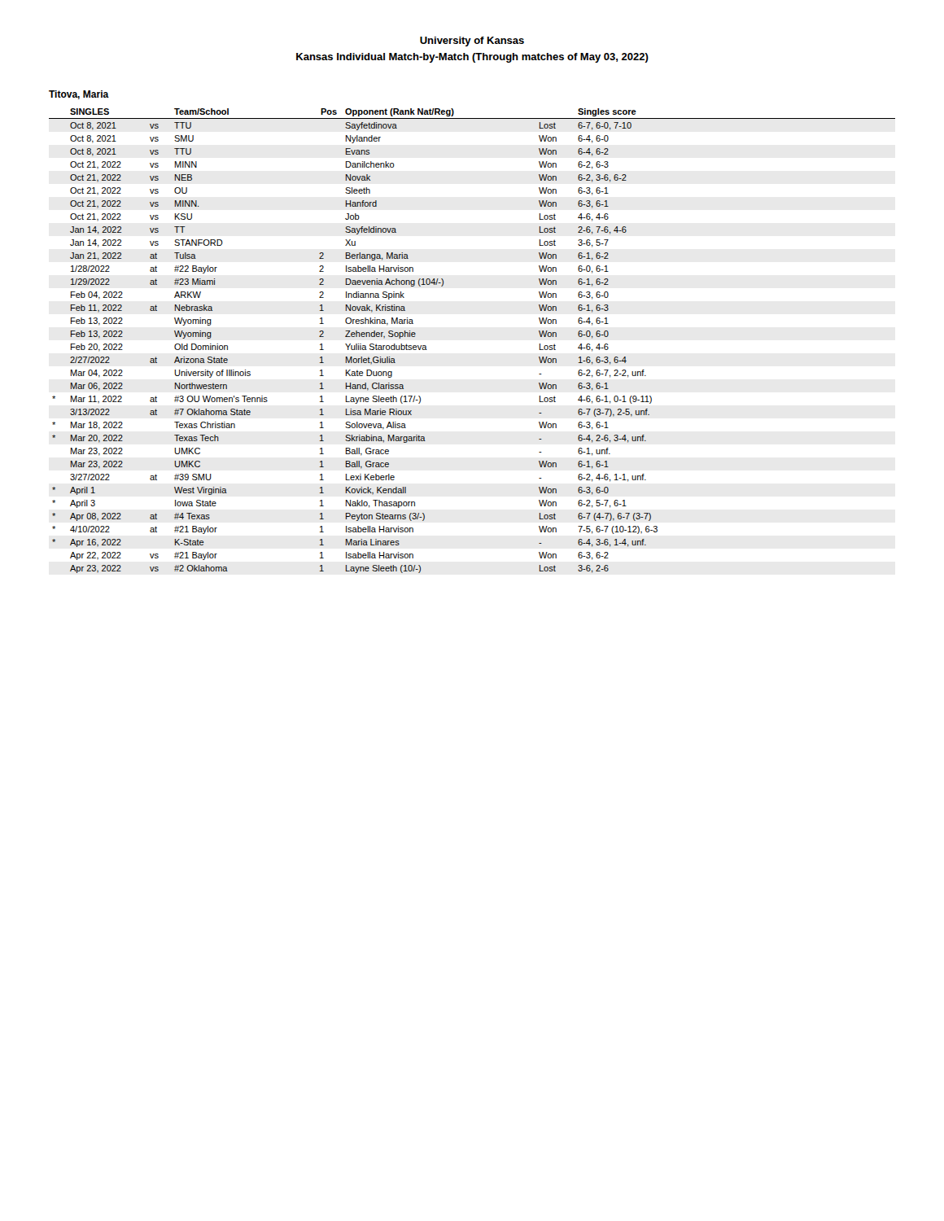University of Kansas
Kansas Individual Match-by-Match (Through matches of May 03, 2022)
Titova, Maria
| | SINGLES | | Team/School | Pos | Opponent (Rank Nat/Reg) | | Singles score |
| --- | --- | --- | --- | --- | --- | --- | --- |
| | Oct 8, 2021 | vs | TTU | | Sayfetdinova | Lost | 6-7, 6-0, 7-10 |
| | Oct 8, 2021 | vs | SMU | | Nylander | Won | 6-4, 6-0 |
| | Oct 8, 2021 | vs | TTU | | Evans | Won | 6-4, 6-2 |
| | Oct 21, 2022 | vs | MINN | | Danilchenko | Won | 6-2, 6-3 |
| | Oct 21, 2022 | vs | NEB | | Novak | Won | 6-2, 3-6, 6-2 |
| | Oct 21, 2022 | vs | OU | | Sleeth | Won | 6-3, 6-1 |
| | Oct 21, 2022 | vs | MINN. | | Hanford | Won | 6-3, 6-1 |
| | Oct 21, 2022 | vs | KSU | | Job | Lost | 4-6, 4-6 |
| | Jan 14, 2022 | vs | TT | | Sayfeldinova | Lost | 2-6, 7-6, 4-6 |
| | Jan 14, 2022 | vs | STANFORD | | Xu | Lost | 3-6, 5-7 |
| | Jan 21, 2022 | at | Tulsa | 2 | Berlanga, Maria | Won | 6-1, 6-2 |
| | 1/28/2022 | at | #22 Baylor | 2 | Isabella Harvison | Won | 6-0, 6-1 |
| | 1/29/2022 | at | #23 Miami | 2 | Daevenia Achong (104/-) | Won | 6-1, 6-2 |
| | Feb 04, 2022 | | ARKW | 2 | Indianna Spink | Won | 6-3, 6-0 |
| | Feb 11, 2022 | at | Nebraska | 1 | Novak, Kristina | Won | 6-1, 6-3 |
| | Feb 13, 2022 | | Wyoming | 1 | Oreshkina, Maria | Won | 6-4, 6-1 |
| | Feb 13, 2022 | | Wyoming | 2 | Zehender, Sophie | Won | 6-0, 6-0 |
| | Feb 20, 2022 | | Old Dominion | 1 | Yuliia Starodubtseva | Lost | 4-6, 4-6 |
| | 2/27/2022 | at | Arizona State | 1 | Morlet,Giulia | Won | 1-6, 6-3, 6-4 |
| | Mar 04, 2022 | | University of Illinois | 1 | Kate Duong | - | 6-2, 6-7, 2-2, unf. |
| | Mar 06, 2022 | | Northwestern | 1 | Hand, Clarissa | Won | 6-3, 6-1 |
| * | Mar 11, 2022 | at | #3 OU Women's Tennis | 1 | Layne Sleeth (17/-) | Lost | 4-6, 6-1, 0-1 (9-11) |
| | 3/13/2022 | at | #7 Oklahoma State | 1 | Lisa Marie Rioux | - | 6-7 (3-7), 2-5, unf. |
| * | Mar 18, 2022 | | Texas Christian | 1 | Soloveva, Alisa | Won | 6-3, 6-1 |
| * | Mar 20, 2022 | | Texas Tech | 1 | Skriabina, Margarita | - | 6-4, 2-6, 3-4, unf. |
| | Mar 23, 2022 | | UMKC | 1 | Ball, Grace | - | 6-1, unf. |
| | Mar 23, 2022 | | UMKC | 1 | Ball, Grace | Won | 6-1, 6-1 |
| | 3/27/2022 | at | #39 SMU | 1 | Lexi Keberle | - | 6-2, 4-6, 1-1, unf. |
| * | April 1 | | West Virginia | 1 | Kovick, Kendall | Won | 6-3, 6-0 |
| * | April 3 | | Iowa State | 1 | Naklo, Thasaporn | Won | 6-2, 5-7, 6-1 |
| * | Apr 08, 2022 | at | #4 Texas | 1 | Peyton Stearns (3/-) | Lost | 6-7 (4-7), 6-7 (3-7) |
| * | 4/10/2022 | at | #21 Baylor | 1 | Isabella Harvison | Won | 7-5, 6-7 (10-12), 6-3 |
| * | Apr 16, 2022 | | K-State | 1 | Maria Linares | - | 6-4, 3-6, 1-4, unf. |
| | Apr 22, 2022 | vs | #21 Baylor | 1 | Isabella Harvison | Won | 6-3, 6-2 |
| | Apr 23, 2022 | vs | #2 Oklahoma | 1 | Layne Sleeth (10/-) | Lost | 3-6, 2-6 |